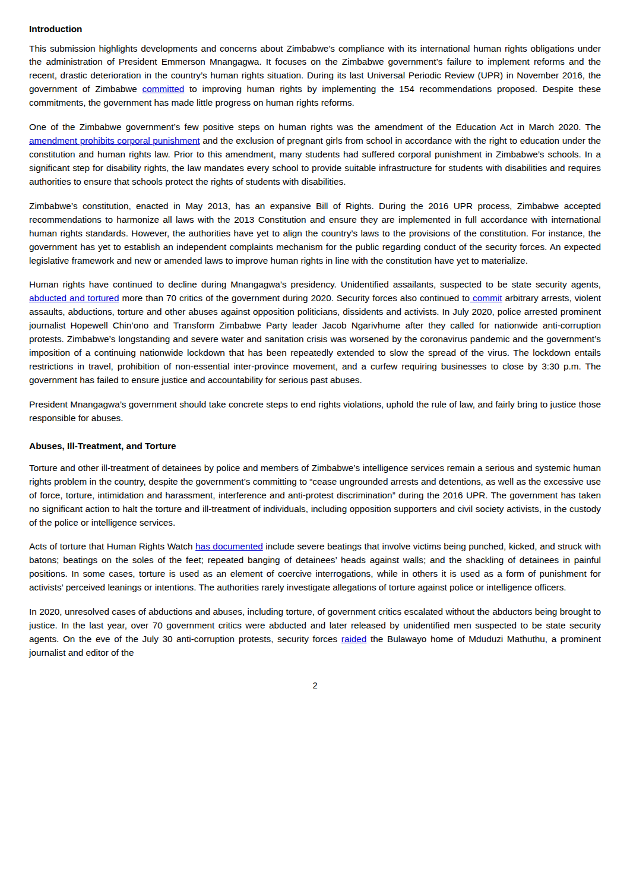Introduction
This submission highlights developments and concerns about Zimbabwe’s compliance with its international human rights obligations under the administration of President Emmerson Mnangagwa. It focuses on the Zimbabwe government’s failure to implement reforms and the recent, drastic deterioration in the country’s human rights situation. During its last Universal Periodic Review (UPR) in November 2016, the government of Zimbabwe committed to improving human rights by implementing the 154 recommendations proposed. Despite these commitments, the government has made little progress on human rights reforms.
One of the Zimbabwe government’s few positive steps on human rights was the amendment of the Education Act in March 2020. The amendment prohibits corporal punishment and the exclusion of pregnant girls from school in accordance with the right to education under the constitution and human rights law. Prior to this amendment, many students had suffered corporal punishment in Zimbabwe’s schools. In a significant step for disability rights, the law mandates every school to provide suitable infrastructure for students with disabilities and requires authorities to ensure that schools protect the rights of students with disabilities.
Zimbabwe’s constitution, enacted in May 2013, has an expansive Bill of Rights. During the 2016 UPR process, Zimbabwe accepted recommendations to harmonize all laws with the 2013 Constitution and ensure they are implemented in full accordance with international human rights standards. However, the authorities have yet to align the country’s laws to the provisions of the constitution. For instance, the government has yet to establish an independent complaints mechanism for the public regarding conduct of the security forces. An expected legislative framework and new or amended laws to improve human rights in line with the constitution have yet to materialize.
Human rights have continued to decline during Mnangagwa’s presidency. Unidentified assailants, suspected to be state security agents, abducted and tortured more than 70 critics of the government during 2020. Security forces also continued to commit arbitrary arrests, violent assaults, abductions, torture and other abuses against opposition politicians, dissidents and activists. In July 2020, police arrested prominent journalist Hopewell Chin’ono and Transform Zimbabwe Party leader Jacob Ngarivhume after they called for nationwide anti-corruption protests. Zimbabwe’s longstanding and severe water and sanitation crisis was worsened by the coronavirus pandemic and the government’s imposition of a continuing nationwide lockdown that has been repeatedly extended to slow the spread of the virus. The lockdown entails restrictions in travel, prohibition of non-essential inter-province movement, and a curfew requiring businesses to close by 3:30 p.m. The government has failed to ensure justice and accountability for serious past abuses.
President Mnangagwa’s government should take concrete steps to end rights violations, uphold the rule of law, and fairly bring to justice those responsible for abuses.
Abuses, Ill-Treatment, and Torture
Torture and other ill-treatment of detainees by police and members of Zimbabwe’s intelligence services remain a serious and systemic human rights problem in the country, despite the government’s committing to “cease ungrounded arrests and detentions, as well as the excessive use of force, torture, intimidation and harassment, interference and anti-protest discrimination” during the 2016 UPR. The government has taken no significant action to halt the torture and ill-treatment of individuals, including opposition supporters and civil society activists, in the custody of the police or intelligence services.
Acts of torture that Human Rights Watch has documented include severe beatings that involve victims being punched, kicked, and struck with batons; beatings on the soles of the feet; repeated banging of detainees’ heads against walls; and the shackling of detainees in painful positions. In some cases, torture is used as an element of coercive interrogations, while in others it is used as a form of punishment for activists’ perceived leanings or intentions. The authorities rarely investigate allegations of torture against police or intelligence officers.
In 2020, unresolved cases of abductions and abuses, including torture, of government critics escalated without the abductors being brought to justice. In the last year, over 70 government critics were abducted and later released by unidentified men suspected to be state security agents. On the eve of the July 30 anti-corruption protests, security forces raided the Bulawayo home of Mduduzi Mathuthu, a prominent journalist and editor of the
2